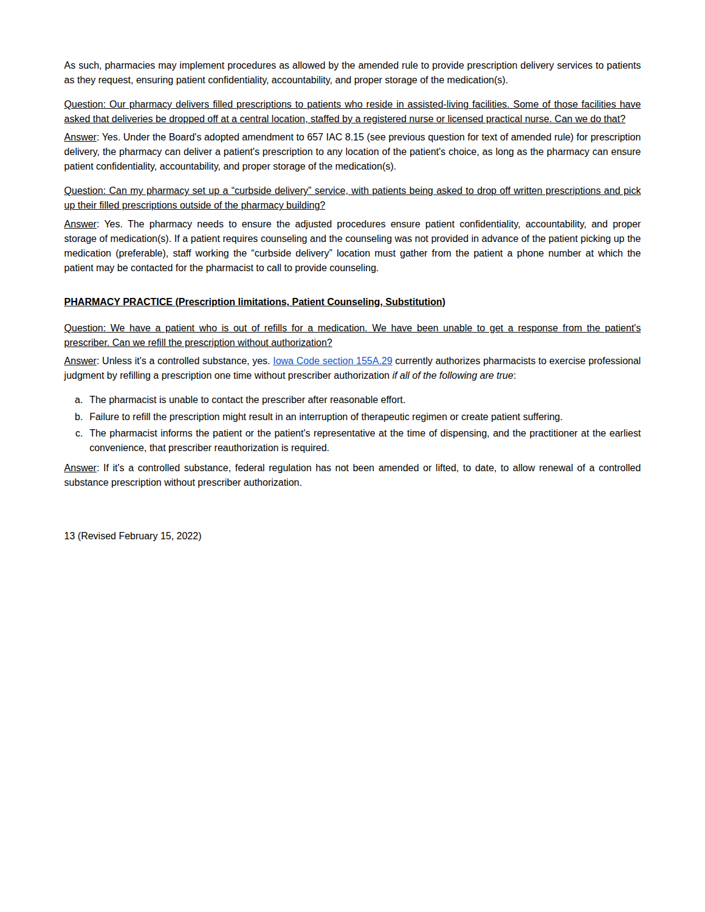As such, pharmacies may implement procedures as allowed by the amended rule to provide prescription delivery services to patients as they request, ensuring patient confidentiality, accountability, and proper storage of the medication(s).
Question: Our pharmacy delivers filled prescriptions to patients who reside in assisted-living facilities. Some of those facilities have asked that deliveries be dropped off at a central location, staffed by a registered nurse or licensed practical nurse. Can we do that?
Answer: Yes. Under the Board's adopted amendment to 657 IAC 8.15 (see previous question for text of amended rule) for prescription delivery, the pharmacy can deliver a patient's prescription to any location of the patient's choice, as long as the pharmacy can ensure patient confidentiality, accountability, and proper storage of the medication(s).
Question: Can my pharmacy set up a “curbside delivery” service, with patients being asked to drop off written prescriptions and pick up their filled prescriptions outside of the pharmacy building?
Answer: Yes. The pharmacy needs to ensure the adjusted procedures ensure patient confidentiality, accountability, and proper storage of medication(s). If a patient requires counseling and the counseling was not provided in advance of the patient picking up the medication (preferable), staff working the “curbside delivery” location must gather from the patient a phone number at which the patient may be contacted for the pharmacist to call to provide counseling.
PHARMACY PRACTICE (Prescription limitations, Patient Counseling, Substitution)
Question: We have a patient who is out of refills for a medication. We have been unable to get a response from the patient's prescriber. Can we refill the prescription without authorization?
Answer: Unless it's a controlled substance, yes. Iowa Code section 155A.29 currently authorizes pharmacists to exercise professional judgment by refilling a prescription one time without prescriber authorization if all of the following are true:
The pharmacist is unable to contact the prescriber after reasonable effort.
Failure to refill the prescription might result in an interruption of therapeutic regimen or create patient suffering.
The pharmacist informs the patient or the patient's representative at the time of dispensing, and the practitioner at the earliest convenience, that prescriber reauthorization is required.
Answer: If it's a controlled substance, federal regulation has not been amended or lifted, to date, to allow renewal of a controlled substance prescription without prescriber authorization.
13 (Revised February 15, 2022)